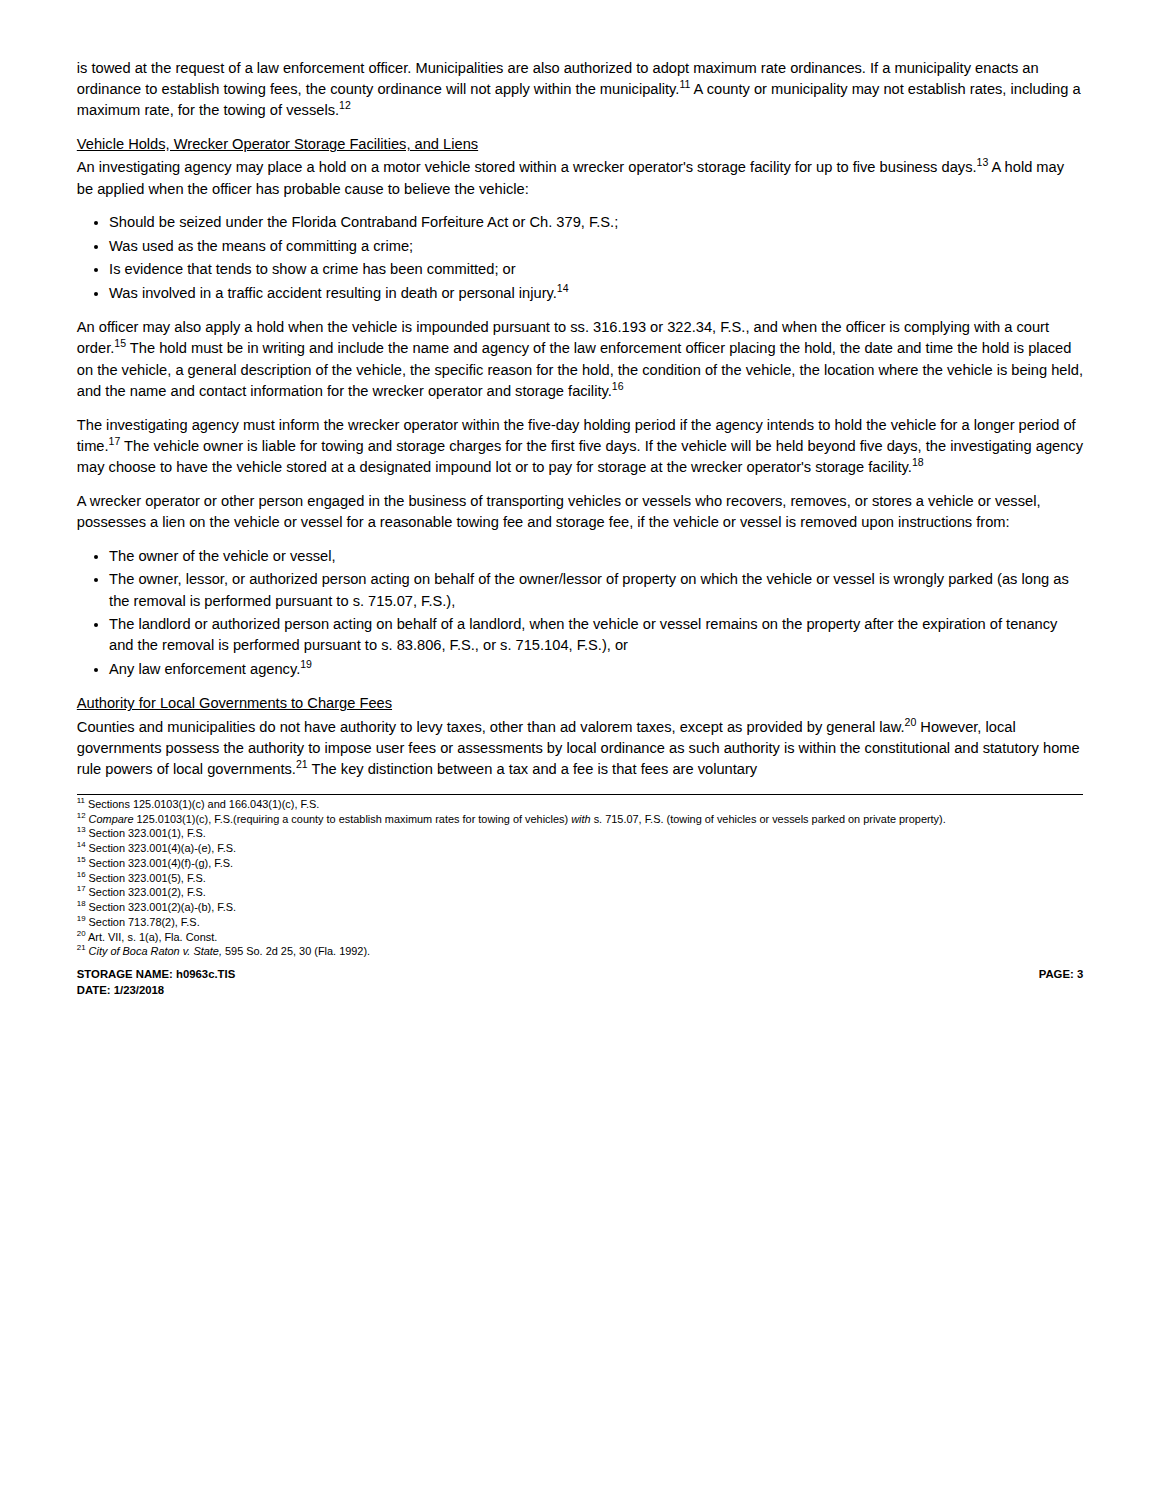is towed at the request of a law enforcement officer. Municipalities are also authorized to adopt maximum rate ordinances. If a municipality enacts an ordinance to establish towing fees, the county ordinance will not apply within the municipality.11 A county or municipality may not establish rates, including a maximum rate, for the towing of vessels.12
Vehicle Holds, Wrecker Operator Storage Facilities, and Liens
An investigating agency may place a hold on a motor vehicle stored within a wrecker operator's storage facility for up to five business days.13 A hold may be applied when the officer has probable cause to believe the vehicle:
Should be seized under the Florida Contraband Forfeiture Act or Ch. 379, F.S.;
Was used as the means of committing a crime;
Is evidence that tends to show a crime has been committed; or
Was involved in a traffic accident resulting in death or personal injury.14
An officer may also apply a hold when the vehicle is impounded pursuant to ss. 316.193 or 322.34, F.S., and when the officer is complying with a court order.15 The hold must be in writing and include the name and agency of the law enforcement officer placing the hold, the date and time the hold is placed on the vehicle, a general description of the vehicle, the specific reason for the hold, the condition of the vehicle, the location where the vehicle is being held, and the name and contact information for the wrecker operator and storage facility.16
The investigating agency must inform the wrecker operator within the five-day holding period if the agency intends to hold the vehicle for a longer period of time.17 The vehicle owner is liable for towing and storage charges for the first five days. If the vehicle will be held beyond five days, the investigating agency may choose to have the vehicle stored at a designated impound lot or to pay for storage at the wrecker operator's storage facility.18
A wrecker operator or other person engaged in the business of transporting vehicles or vessels who recovers, removes, or stores a vehicle or vessel, possesses a lien on the vehicle or vessel for a reasonable towing fee and storage fee, if the vehicle or vessel is removed upon instructions from:
The owner of the vehicle or vessel,
The owner, lessor, or authorized person acting on behalf of the owner/lessor of property on which the vehicle or vessel is wrongly parked (as long as the removal is performed pursuant to s. 715.07, F.S.),
The landlord or authorized person acting on behalf of a landlord, when the vehicle or vessel remains on the property after the expiration of tenancy and the removal is performed pursuant to s. 83.806, F.S., or s. 715.104, F.S.), or
Any law enforcement agency.19
Authority for Local Governments to Charge Fees
Counties and municipalities do not have authority to levy taxes, other than ad valorem taxes, except as provided by general law.20 However, local governments possess the authority to impose user fees or assessments by local ordinance as such authority is within the constitutional and statutory home rule powers of local governments.21 The key distinction between a tax and a fee is that fees are voluntary
11 Sections 125.0103(1)(c) and 166.043(1)(c), F.S.
12 Compare 125.0103(1)(c), F.S.(requiring a county to establish maximum rates for towing of vehicles) with s. 715.07, F.S. (towing of vehicles or vessels parked on private property).
13 Section 323.001(1), F.S.
14 Section 323.001(4)(a)-(e), F.S.
15 Section 323.001(4)(f)-(g), F.S.
16 Section 323.001(5), F.S.
17 Section 323.001(2), F.S.
18 Section 323.001(2)(a)-(b), F.S.
19 Section 713.78(2), F.S.
20 Art. VII, s. 1(a), Fla. Const.
21 City of Boca Raton v. State, 595 So. 2d 25, 30 (Fla. 1992).
STORAGE NAME: h0963c.TIS
DATE: 1/23/2018
PAGE: 3